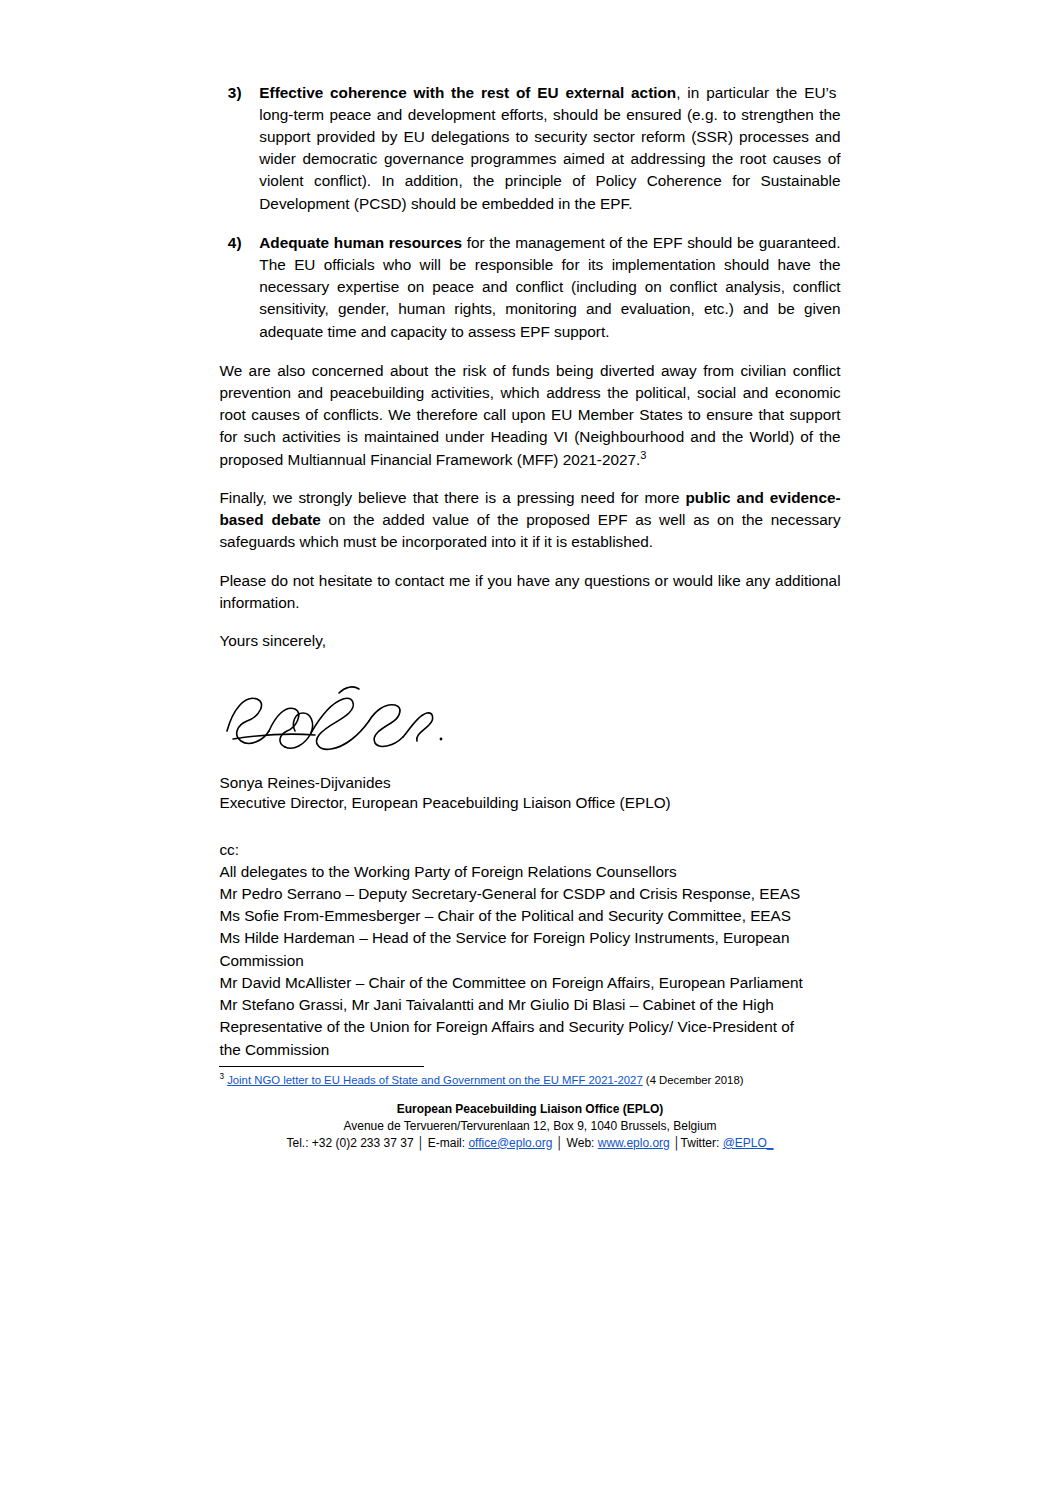3) Effective coherence with the rest of EU external action, in particular the EU’s long-term peace and development efforts, should be ensured (e.g. to strengthen the support provided by EU delegations to security sector reform (SSR) processes and wider democratic governance programmes aimed at addressing the root causes of violent conflict). In addition, the principle of Policy Coherence for Sustainable Development (PCSD) should be embedded in the EPF.
4) Adequate human resources for the management of the EPF should be guaranteed. The EU officials who will be responsible for its implementation should have the necessary expertise on peace and conflict (including on conflict analysis, conflict sensitivity, gender, human rights, monitoring and evaluation, etc.) and be given adequate time and capacity to assess EPF support.
We are also concerned about the risk of funds being diverted away from civilian conflict prevention and peacebuilding activities, which address the political, social and economic root causes of conflicts. We therefore call upon EU Member States to ensure that support for such activities is maintained under Heading VI (Neighbourhood and the World) of the proposed Multiannual Financial Framework (MFF) 2021-2027.3
Finally, we strongly believe that there is a pressing need for more public and evidence-based debate on the added value of the proposed EPF as well as on the necessary safeguards which must be incorporated into it if it is established.
Please do not hesitate to contact me if you have any questions or would like any additional information.
Yours sincerely,
Sonya Reines-Dijvanides
Executive Director, European Peacebuilding Liaison Office (EPLO)
cc:
All delegates to the Working Party of Foreign Relations Counsellors
Mr Pedro Serrano – Deputy Secretary-General for CSDP and Crisis Response, EEAS
Ms Sofie From-Emmesberger – Chair of the Political and Security Committee, EEAS
Ms Hilde Hardeman – Head of the Service for Foreign Policy Instruments, European Commission
Mr David McAllister – Chair of the Committee on Foreign Affairs, European Parliament
Mr Stefano Grassi, Mr Jani Taivalantti and Mr Giulio Di Blasi – Cabinet of the High Representative of the Union for Foreign Affairs and Security Policy/ Vice-President of the Commission
3 Joint NGO letter to EU Heads of State and Government on the EU MFF 2021-2027 (4 December 2018)
European Peacebuilding Liaison Office (EPLO)
Avenue de Tervueren/Tervurenlaan 12, Box 9, 1040 Brussels, Belgium
Tel.: +32 (0)2 233 37 37 │ E-mail: office@eplo.org │ Web: www.eplo.org │Twitter: @EPLO_